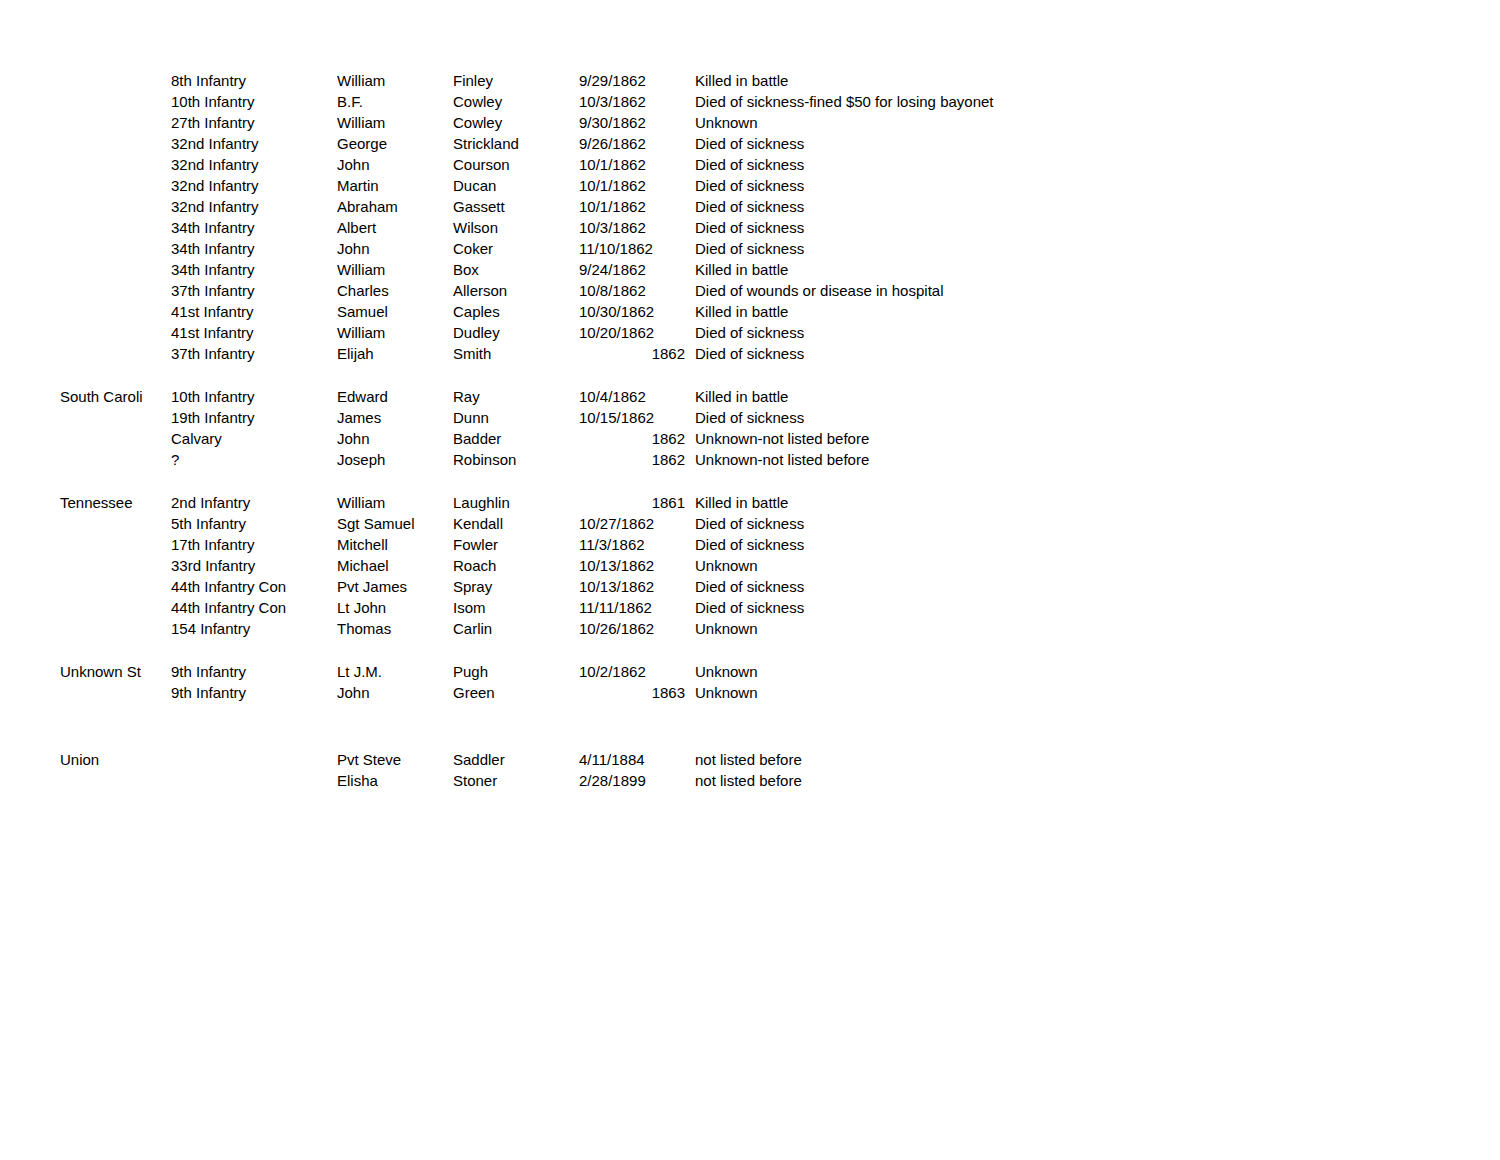| | 8th Infantry | William | Finley | 9/29/1862 | Killed in battle |
| | 10th Infantry | B.F. | Cowley | 10/3/1862 | Died of sickness-fined $50 for losing bayonet |
| | 27th Infantry | William | Cowley | 9/30/1862 | Unknown |
| | 32nd Infantry | George | Strickland | 9/26/1862 | Died of sickness |
| | 32nd Infantry | John | Courson | 10/1/1862 | Died of sickness |
| | 32nd Infantry | Martin | Ducan | 10/1/1862 | Died of sickness |
| | 32nd Infantry | Abraham | Gassett | 10/1/1862 | Died of sickness |
| | 34th Infantry | Albert | Wilson | 10/3/1862 | Died of sickness |
| | 34th Infantry | John | Coker | 11/10/1862 | Died of sickness |
| | 34th Infantry | William | Box | 9/24/1862 | Killed in battle |
| | 37th Infantry | Charles | Allerson | 10/8/1862 | Died of wounds or disease in hospital |
| | 41st Infantry | Samuel | Caples | 10/30/1862 | Killed in battle |
| | 41st Infantry | William | Dudley | 10/20/1862 | Died of sickness |
| | 37th Infantry | Elijah | Smith | 1862 | Died of sickness |
| South Caroli | 10th Infantry | Edward | Ray | 10/4/1862 | Killed in battle |
| | 19th Infantry | James | Dunn | 10/15/1862 | Died of sickness |
| | Calvary | John | Badder | 1862 | Unknown-not listed before |
| | ? | Joseph | Robinson | 1862 | Unknown-not listed before |
| Tennessee | 2nd Infantry | William | Laughlin | 1861 | Killed in battle |
| | 5th Infantry | Sgt Samuel | Kendall | 10/27/1862 | Died of sickness |
| | 17th Infantry | Mitchell | Fowler | 11/3/1862 | Died of sickness |
| | 33rd Infantry | Michael | Roach | 10/13/1862 | Unknown |
| | 44th Infantry Con | Pvt James | Spray | 10/13/1862 | Died of sickness |
| | 44th Infantry Con | Lt John | Isom | 11/11/1862 | Died of sickness |
| | 154 Infantry | Thomas | Carlin | 10/26/1862 | Unknown |
| Unknown St | 9th Infantry | Lt J.M. | Pugh | 10/2/1862 | Unknown |
| | 9th Infantry | John | Green | 1863 | Unknown |
| Union | | Pvt Steve | Saddler | 4/11/1884 | not listed before |
| | | Elisha | Stoner | 2/28/1899 | not listed before |